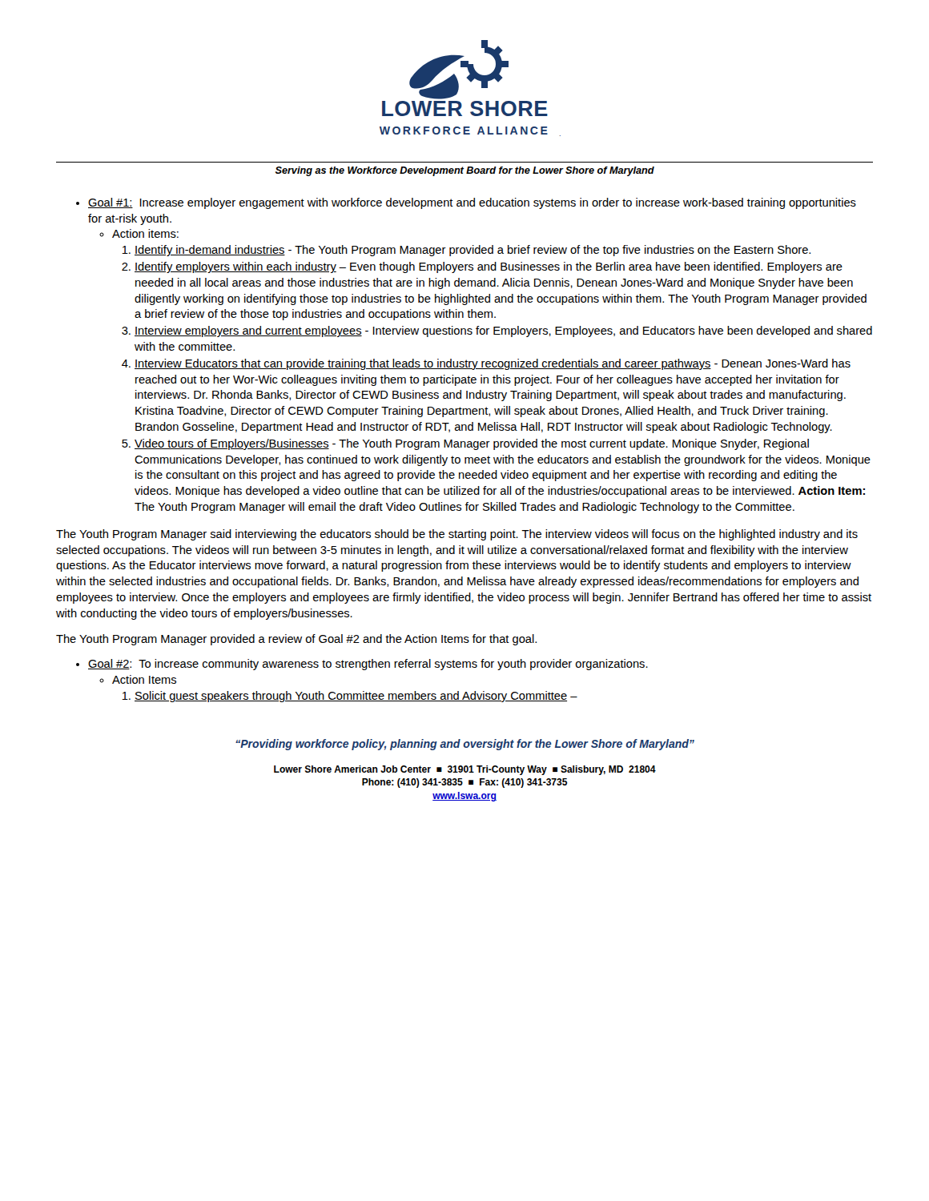LOWER SHORE WORKFORCE ALLIANCE .
Serving as the Workforce Development Board for the Lower Shore of Maryland
Goal #1: Increase employer engagement with workforce development and education systems in order to increase work-based training opportunities for at-risk youth.
Action items:
Identify in-demand industries - The Youth Program Manager provided a brief review of the top five industries on the Eastern Shore.
Identify employers within each industry – Even though Employers and Businesses in the Berlin area have been identified. Employers are needed in all local areas and those industries that are in high demand. Alicia Dennis, Denean Jones-Ward and Monique Snyder have been diligently working on identifying those top industries to be highlighted and the occupations within them. The Youth Program Manager provided a brief review of the those top industries and occupations within them.
Interview employers and current employees - Interview questions for Employers, Employees, and Educators have been developed and shared with the committee.
Interview Educators that can provide training that leads to industry recognized credentials and career pathways - Denean Jones-Ward has reached out to her Wor-Wic colleagues inviting them to participate in this project. Four of her colleagues have accepted her invitation for interviews. Dr. Rhonda Banks, Director of CEWD Business and Industry Training Department, will speak about trades and manufacturing. Kristina Toadvine, Director of CEWD Computer Training Department, will speak about Drones, Allied Health, and Truck Driver training. Brandon Gosseline, Department Head and Instructor of RDT, and Melissa Hall, RDT Instructor will speak about Radiologic Technology.
Video tours of Employers/Businesses - The Youth Program Manager provided the most current update. Monique Snyder, Regional Communications Developer, has continued to work diligently to meet with the educators and establish the groundwork for the videos. Monique is the consultant on this project and has agreed to provide the needed video equipment and her expertise with recording and editing the videos. Monique has developed a video outline that can be utilized for all of the industries/occupational areas to be interviewed. Action Item: The Youth Program Manager will email the draft Video Outlines for Skilled Trades and Radiologic Technology to the Committee.
The Youth Program Manager said interviewing the educators should be the starting point. The interview videos will focus on the highlighted industry and its selected occupations. The videos will run between 3-5 minutes in length, and it will utilize a conversational/relaxed format and flexibility with the interview questions. As the Educator interviews move forward, a natural progression from these interviews would be to identify students and employers to interview within the selected industries and occupational fields. Dr. Banks, Brandon, and Melissa have already expressed ideas/recommendations for employers and employees to interview. Once the employers and employees are firmly identified, the video process will begin. Jennifer Bertrand has offered her time to assist with conducting the video tours of employers/businesses.
The Youth Program Manager provided a review of Goal #2 and the Action Items for that goal.
Goal #2: To increase community awareness to strengthen referral systems for youth provider organizations.
Action Items
Solicit guest speakers through Youth Committee members and Advisory Committee –
“Providing workforce policy, planning and oversight for the Lower Shore of Maryland”
Lower Shore American Job Center ■ 31901 Tri-County Way ■ Salisbury, MD 21804
Phone: (410) 341-3835 ■ Fax: (410) 341-3735
www.lswa.org